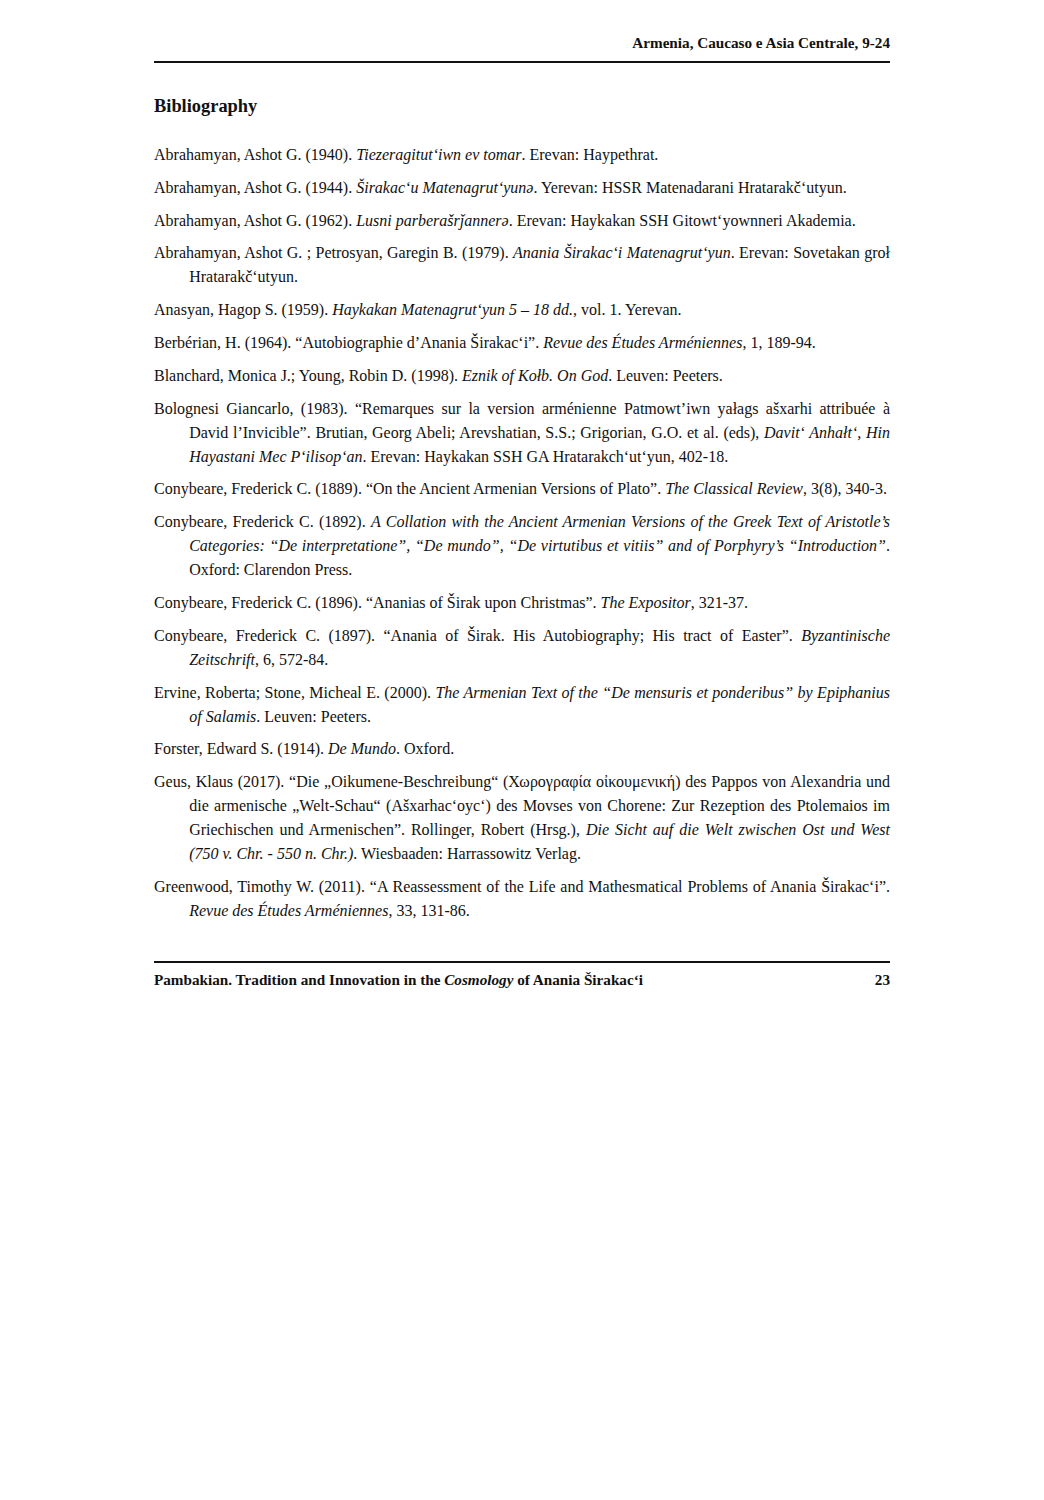Armenia, Caucaso e Asia Centrale, 9-24
Bibliography
Abrahamyan, Ashot G. (1940). Tiezeragitut‘iwn ev tomar. Erevan: Haypethrat.
Abrahamyan, Ashot G. (1944). Širakac‘u Matenagrut‘yunə. Yerevan: HSSR Matenadarani Hratarakč‘utyun.
Abrahamyan, Ashot G. (1962). Lusni parberašrǰannerə. Erevan: Haykakan SSH Gitowt‘yownneri Akademia.
Abrahamyan, Ashot G. ; Petrosyan, Garegin B. (1979). Anania Širakac‘i Matenagrut‘yun. Erevan: Sovetakan groł Hratarakč‘utyun.
Anasyan, Hagop S. (1959). Haykakan Matenagrut‘yun 5 – 18 dd., vol. 1. Yerevan.
Berbérian, H. (1964). “Autobiographie d’Anania Širakac‘i”. Revue des Études Arméniennes, 1, 189-94.
Blanchard, Monica J.; Young, Robin D. (1998). Eznik of Kołb. On God. Leuven: Peeters.
Bolognesi Giancarlo, (1983). “Remarques sur la version arménienne Patmowt’iwn yałags ašxarhi attribuée à David l’Invicible”. Brutian, Georg Abeli; Arevshatian, S.S.; Grigorian, G.O. et al. (eds), Davit‘ Anhałt‘, Hin Hayastani Mec P‘ilisop‘an. Erevan: Haykakan SSH GA Hratarakch‘ut‘yun, 402-18.
Conybeare, Frederick C. (1889). “On the Ancient Armenian Versions of Plato”. The Classical Review, 3(8), 340-3.
Conybeare, Frederick C. (1892). A Collation with the Ancient Armenian Versions of the Greek Text of Aristotle’s Categories: “De interpretatione”, “De mundo”, “De virtutibus et vitiis” and of Porphyry’s “Introduction”. Oxford: Clarendon Press.
Conybeare, Frederick C. (1896). “Ananias of Širak upon Christmas”. The Expositor, 321-37.
Conybeare, Frederick C. (1897). “Anania of Širak. His Autobiography; His tract of Easter”. Byzantinische Zeitschrift, 6, 572-84.
Ervine, Roberta; Stone, Micheal E. (2000). The Armenian Text of the “De mensuris et ponderibus” by Epiphanius of Salamis. Leuven: Peeters.
Forster, Edward S. (1914). De Mundo. Oxford.
Geus, Klaus (2017). “Die „Oikumene-Beschreibung“ (Χωρογραφία οἰκουμενική) des Pappos von Alexandria und die armenische „Welt-Schau“ (Ašxarhac‘oyc‘) des Movses von Chorene: Zur Rezeption des Ptolemaios im Griechischen und Armenischen”. Rollinger, Robert (Hrsg.), Die Sicht auf die Welt zwischen Ost und West (750 v. Chr. - 550 n. Chr.). Wiesbaaden: Harrassowitz Verlag.
Greenwood, Timothy W. (2011). “A Reassessment of the Life and Mathesmatical Problems of Anania Širakac‘i”. Revue des Études Arméniennes, 33, 131-86.
Pambakian. Tradition and Innovation in the Cosmology of Anania Širakac‘i 23